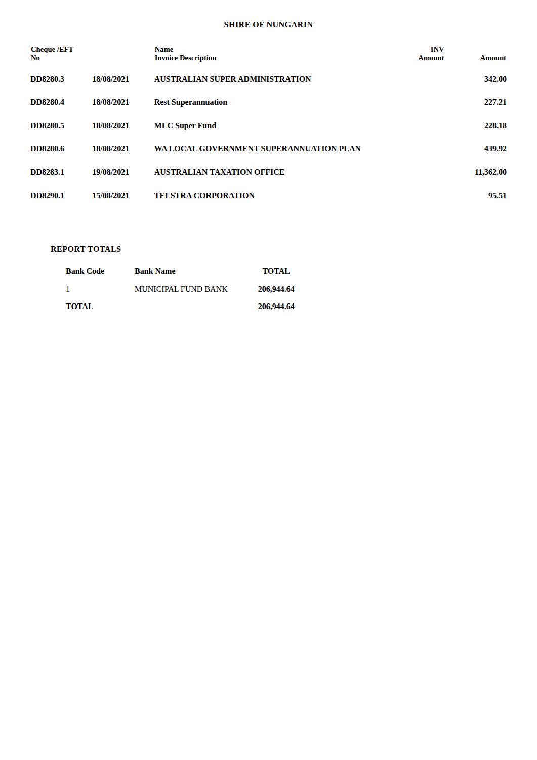SHIRE OF NUNGARIN
| Cheque /EFT No | Name Invoice Description | INV Amount | Amount |
| --- | --- | --- | --- |
| DD8280.3 | 18/08/2021 | AUSTRALIAN SUPER ADMINISTRATION | | 342.00 |
| DD8280.4 | 18/08/2021 | Rest Superannuation | | 227.21 |
| DD8280.5 | 18/08/2021 | MLC Super Fund | | 228.18 |
| DD8280.6 | 18/08/2021 | WA LOCAL GOVERNMENT SUPERANNUATION PLAN | | 439.92 |
| DD8283.1 | 19/08/2021 | AUSTRALIAN TAXATION OFFICE | | 11,362.00 |
| DD8290.1 | 15/08/2021 | TELSTRA CORPORATION | | 95.51 |
REPORT TOTALS
| Bank Code | Bank Name | TOTAL |
| --- | --- | --- |
| 1 | MUNICIPAL FUND BANK | 206,944.64 |
| TOTAL | | 206,944.64 |